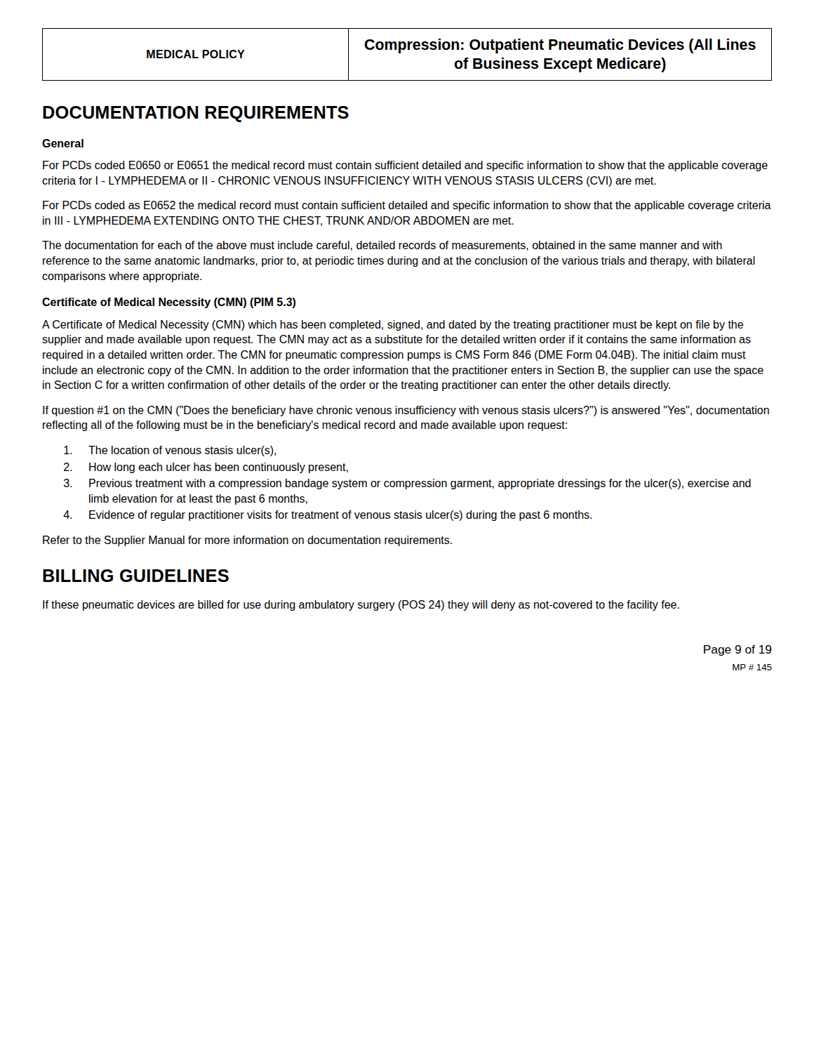| MEDICAL POLICY | Compression: Outpatient Pneumatic Devices (All Lines of Business Except Medicare) |
DOCUMENTATION REQUIREMENTS
General
For PCDs coded E0650 or E0651 the medical record must contain sufficient detailed and specific information to show that the applicable coverage criteria for I - LYMPHEDEMA or II - CHRONIC VENOUS INSUFFICIENCY WITH VENOUS STASIS ULCERS (CVI) are met.
For PCDs coded as E0652 the medical record must contain sufficient detailed and specific information to show that the applicable coverage criteria in III - LYMPHEDEMA EXTENDING ONTO THE CHEST, TRUNK AND/OR ABDOMEN are met.
The documentation for each of the above must include careful, detailed records of measurements, obtained in the same manner and with reference to the same anatomic landmarks, prior to, at periodic times during and at the conclusion of the various trials and therapy, with bilateral comparisons where appropriate.
Certificate of Medical Necessity (CMN) (PIM 5.3)
A Certificate of Medical Necessity (CMN) which has been completed, signed, and dated by the treating practitioner must be kept on file by the supplier and made available upon request. The CMN may act as a substitute for the detailed written order if it contains the same information as required in a detailed written order. The CMN for pneumatic compression pumps is CMS Form 846 (DME Form 04.04B). The initial claim must include an electronic copy of the CMN. In addition to the order information that the practitioner enters in Section B, the supplier can use the space in Section C for a written confirmation of other details of the order or the treating practitioner can enter the other details directly.
If question #1 on the CMN ("Does the beneficiary have chronic venous insufficiency with venous stasis ulcers?") is answered "Yes", documentation reflecting all of the following must be in the beneficiary's medical record and made available upon request:
The location of venous stasis ulcer(s),
How long each ulcer has been continuously present,
Previous treatment with a compression bandage system or compression garment, appropriate dressings for the ulcer(s), exercise and limb elevation for at least the past 6 months,
Evidence of regular practitioner visits for treatment of venous stasis ulcer(s) during the past 6 months.
Refer to the Supplier Manual for more information on documentation requirements.
BILLING GUIDELINES
If these pneumatic devices are billed for use during ambulatory surgery (POS 24) they will deny as not-covered to the facility fee.
Page 9 of 19
MP # 145